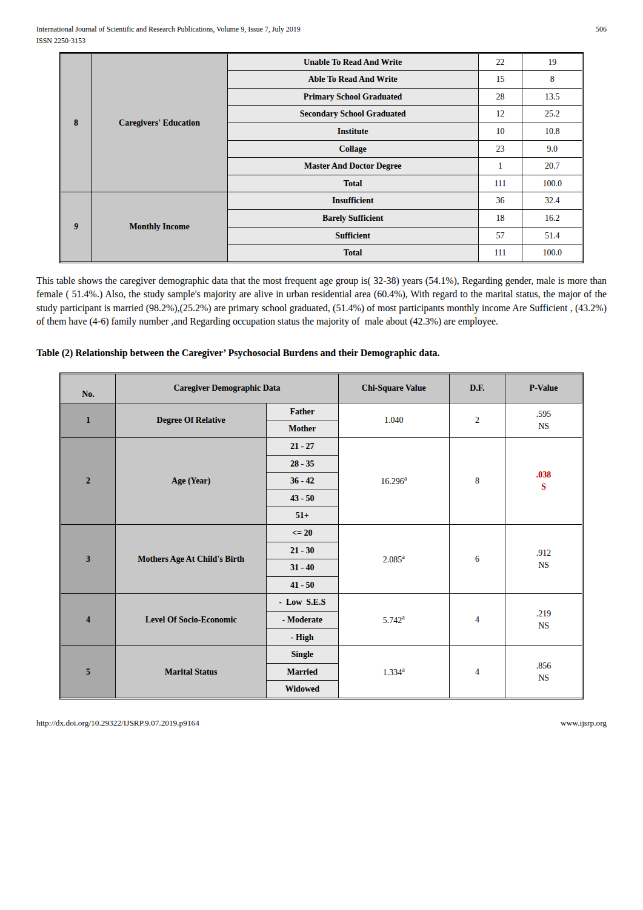International Journal of Scientific and Research Publications, Volume 9, Issue 7, July 2019 506
ISSN 2250-3153
| 8 | Caregivers' Education | Unable To Read And Write | 22 | 19 |
| Able To Read And Write | 15 | 8 |
| Primary School Graduated | 28 | 13.5 |
| Secondary School Graduated | 12 | 25.2 |
| Institute | 10 | 10.8 |
| Collage | 23 | 9.0 |
| Master And Doctor Degree | 1 | 20.7 |
| Total | 111 | 100.0 |
| 9 | Monthly Income | Insufficient | 36 | 32.4 |
| Barely Sufficient | 18 | 16.2 |
| Sufficient | 57 | 51.4 |
| Total | 111 | 100.0 |
This table shows the caregiver demographic data that the most frequent age group is( 32-38) years (54.1%), Regarding gender, male is more than female ( 51.4%.) Also, the study sample's majority are alive in urban residential area (60.4%), With regard to the marital status, the major of the study participant is married (98.2%),(25.2%) are primary school graduated, (51.4%) of most participants monthly income Are Sufficient , (43.2%) of them have (4-6) family number ,and Regarding occupation status the majority of male about (42.3%) are employee.
Table (2) Relationship between the Caregiver’ Psychosocial Burdens and their Demographic data.
| No. | Caregiver Demographic Data | Chi-Square Value | D.F. | P-Value |
| 1 | Degree Of Relative | Father | 1.040 | 2 | .595 NS |
| Mother |
| 2 | Age (Year) | 21 - 27 | 16.296 a | 8 | .038 S |
| 28 - 35 |
| 36 - 42 |
| 43 - 50 |
| 51+ |
| 3 | Mothers Age At Child's Birth | <= 20 | 2.085 a | 6 | .912 NS |
| 21 - 30 |
| 31 - 40 |
| 41 - 50 |
| 4 | Level Of Socio-Economic | - Low S.E.S | 5.742 a | 4 | .219 NS |
| - Moderate |
| - High |
| 5 | Marital Status | Single | 1.334 a | 4 | .856 NS |
| Married |
| Widowed |
http://dx.doi.org/10.29322/IJSRP.9.07.2019.p9164 www.ijsrp.org